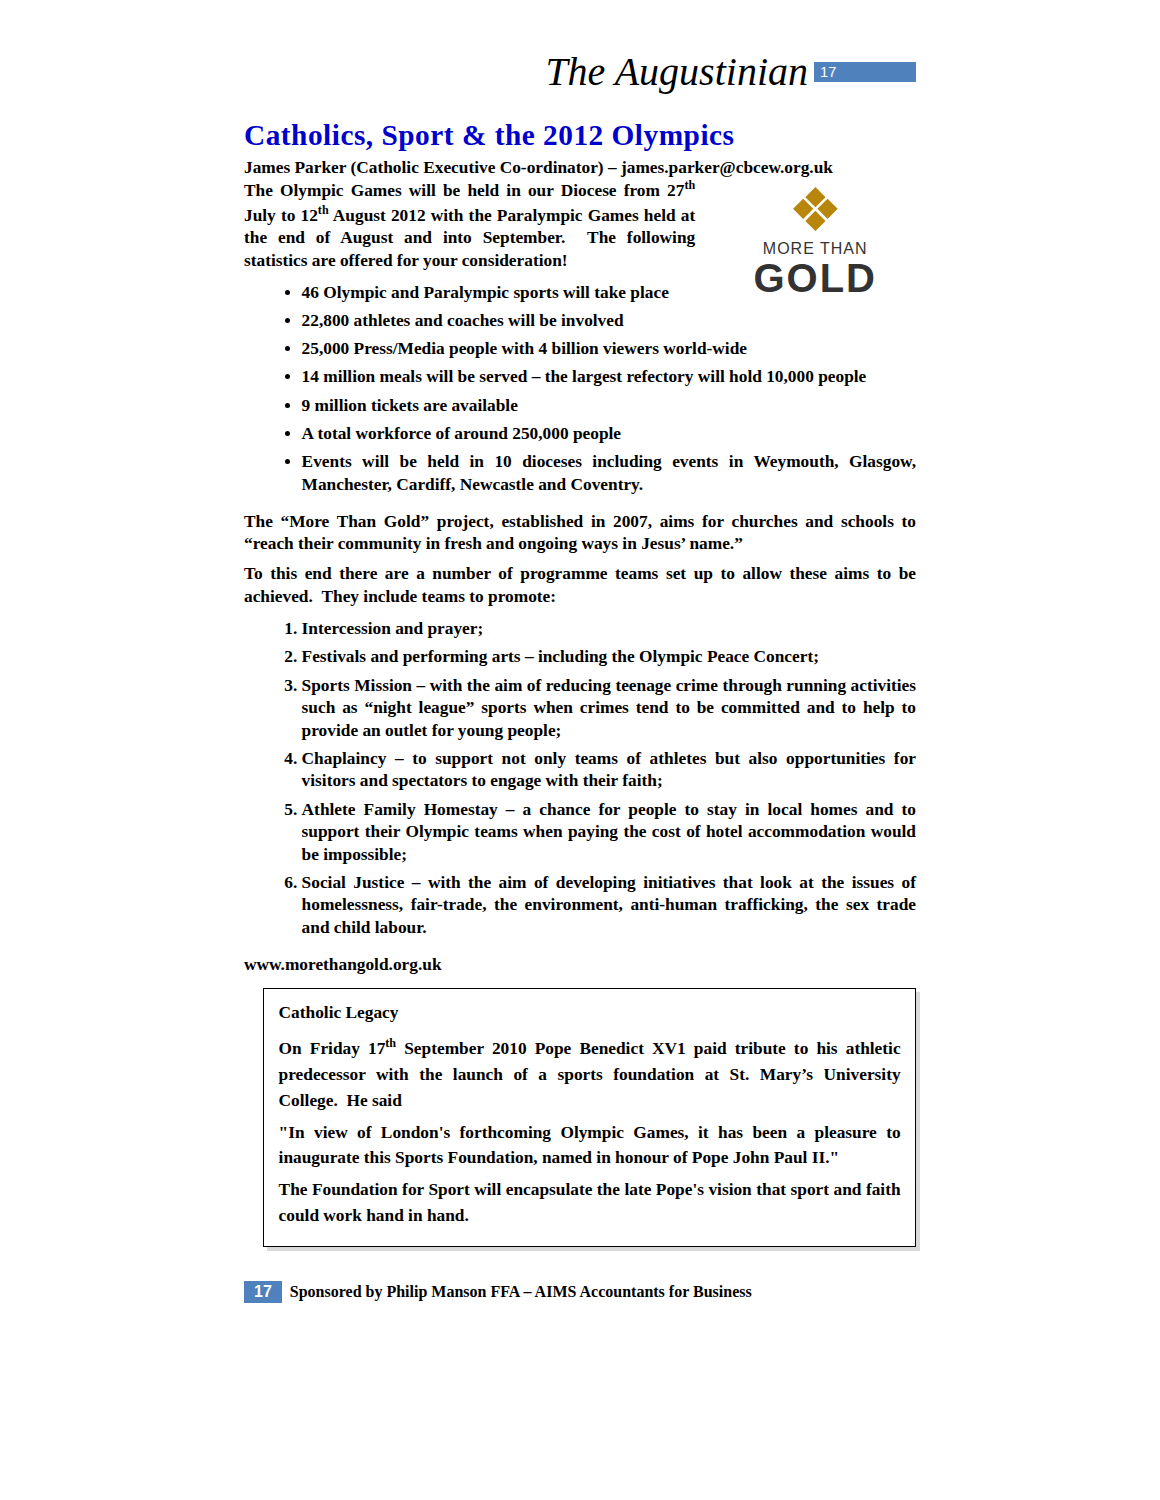The Augustinian 17
Catholics, Sport & the 2012 Olympics
James Parker (Catholic Executive Co-ordinator) – james.parker@cbcew.org.uk
❖
MORE THAN
GOLD
The Olympic Games will be held in our Diocese from 27th July to 12th August 2012 with the Paralympic Games held at the end of August and into September. The following statistics are offered for your consideration!
46 Olympic and Paralympic sports will take place
22,800 athletes and coaches will be involved
25,000 Press/Media people with 4 billion viewers world-wide
14 million meals will be served – the largest refectory will hold 10,000 people
9 million tickets are available
A total workforce of around 250,000 people
Events will be held in 10 dioceses including events in Weymouth, Glasgow, Manchester, Cardiff, Newcastle and Coventry.
The “More Than Gold” project, established in 2007, aims for churches and schools to “reach their community in fresh and ongoing ways in Jesus’ name.”
To this end there are a number of programme teams set up to allow these aims to be achieved. They include teams to promote:
Intercession and prayer;
Festivals and performing arts – including the Olympic Peace Concert;
Sports Mission – with the aim of reducing teenage crime through running activities such as “night league” sports when crimes tend to be committed and to help to provide an outlet for young people;
Chaplaincy – to support not only teams of athletes but also opportunities for visitors and spectators to engage with their faith;
Athlete Family Homestay – a chance for people to stay in local homes and to support their Olympic teams when paying the cost of hotel accommodation would be impossible;
Social Justice – with the aim of developing initiatives that look at the issues of homelessness, fair-trade, the environment, anti-human trafficking, the sex trade and child labour.
www.morethangold.org.uk
Catholic Legacy
On Friday 17th September 2010 Pope Benedict XV1 paid tribute to his athletic predecessor with the launch of a sports foundation at St. Mary’s University College. He said
"In view of London's forthcoming Olympic Games, it has been a pleasure to inaugurate this Sports Foundation, named in honour of Pope John Paul II."
The Foundation for Sport will encapsulate the late Pope's vision that sport and faith could work hand in hand.
17 Sponsored by Philip Manson FFA – AIMS Accountants for Business